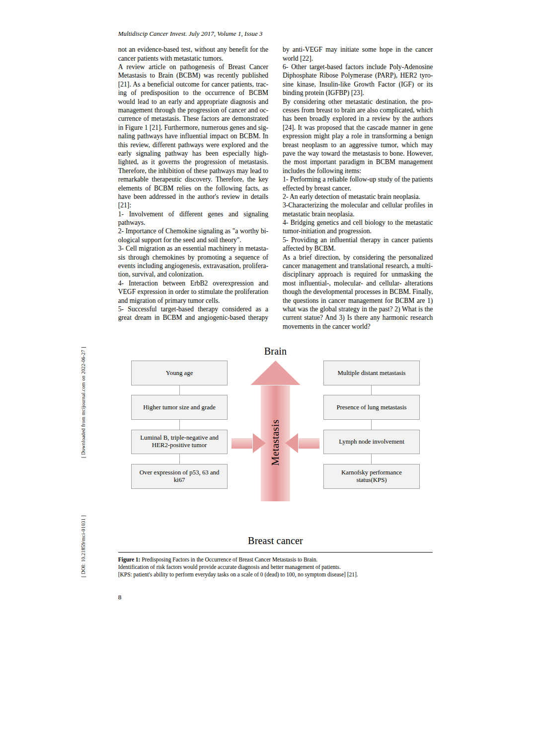[ DOI: 10.21859/mci-01031 ] [ Downloaded from mcijournal.com on 2022-06-27 ]
Multidiscip Cancer Invest. July 2017, Volume 1, Issue 3
not an evidence-based test, without any benefit for the cancer patients with metastatic tumors.
A review article on pathogenesis of Breast Cancer Metastasis to Brain (BCBM) was recently published [21]. As a beneficial outcome for cancer patients, tracing of predisposition to the occurrence of BCBM would lead to an early and appropriate diagnosis and management through the progression of cancer and occurrence of metastasis. These factors are demonstrated in Figure 1 [21]. Furthermore, numerous genes and signaling pathways have influential impact on BCBM. In this review, different pathways were explored and the early signaling pathway has been especially highlighted, as it governs the progression of metastasis. Therefore, the inhibition of these pathways may lead to remarkable therapeutic discovery. Therefore, the key elements of BCBM relies on the following facts, as have been addressed in the author's review in details [21]:
1- Involvement of different genes and signaling pathways.
2- Importance of Chemokine signaling as "a worthy biological support for the seed and soil theory".
3- Cell migration as an essential machinery in metastasis through chemokines by promoting a sequence of events including angiogenesis, extravasation, proliferation, survival, and colonization.
4- Interaction between ErbB2 overexpression and VEGF expression in order to stimulate the proliferation and migration of primary tumor cells.
5- Successful target-based therapy considered as a great dream in BCBM and angiogenic-based therapy by anti-VEGF may initiate some hope in the cancer world [22].
6- Other target-based factors include Poly-Adenosine Diphosphate Ribose Polymerase (PARP), HER2 tyrosine kinase, Insulin-like Growth Factor (IGF) or its binding protein (IGFBP) [23].
By considering other metastatic destination, the processes from breast to brain are also complicated, which has been broadly explored in a review by the authors [24]. It was proposed that the cascade manner in gene expression might play a role in transforming a benign breast neoplasm to an aggressive tumor, which may pave the way toward the metastasis to bone. However, the most important paradigm in BCBM management includes the following items:
1- Performing a reliable follow-up study of the patients effected by breast cancer.
2- An early detection of metastatic brain neoplasia.
3-Characterizing the molecular and cellular profiles in metastatic brain neoplasia.
4- Bridging genetics and cell biology to the metastatic tumor-initiation and progression.
5- Providing an influential therapy in cancer patients affected by BCBM.
As a brief direction, by considering the personalized cancer management and translational research, a multi-disciplinary approach is required for unmasking the most influential-, molecular- and cellular- alterations though the developmental processes in BCBM. Finally, the questions in cancer management for BCBM are 1) what was the global strategy in the past? 2) What is the current statue? And 3) Is there any harmonic research movements in the cancer world?
Brain
Young age
Higher tumor size and grade
Luminal B, triple-negative and HER2-positive tumor
Over expression of p53, 63 and ki67
Multiple distant metastasis
Presence of lung metastasis
Lymph node involvement
Karnofsky performance status(KPS)
Metastasis
Breast cancer
Figure 1: Predisposing Factors in the Occurrence of Breast Cancer Metastasis to Brain.
Identification of risk factors would provide accurate diagnosis and better management of patients.
[KPS: patient's ability to perform everyday tasks on a scale of 0 (dead) to 100, no symptom disease] [21].
8